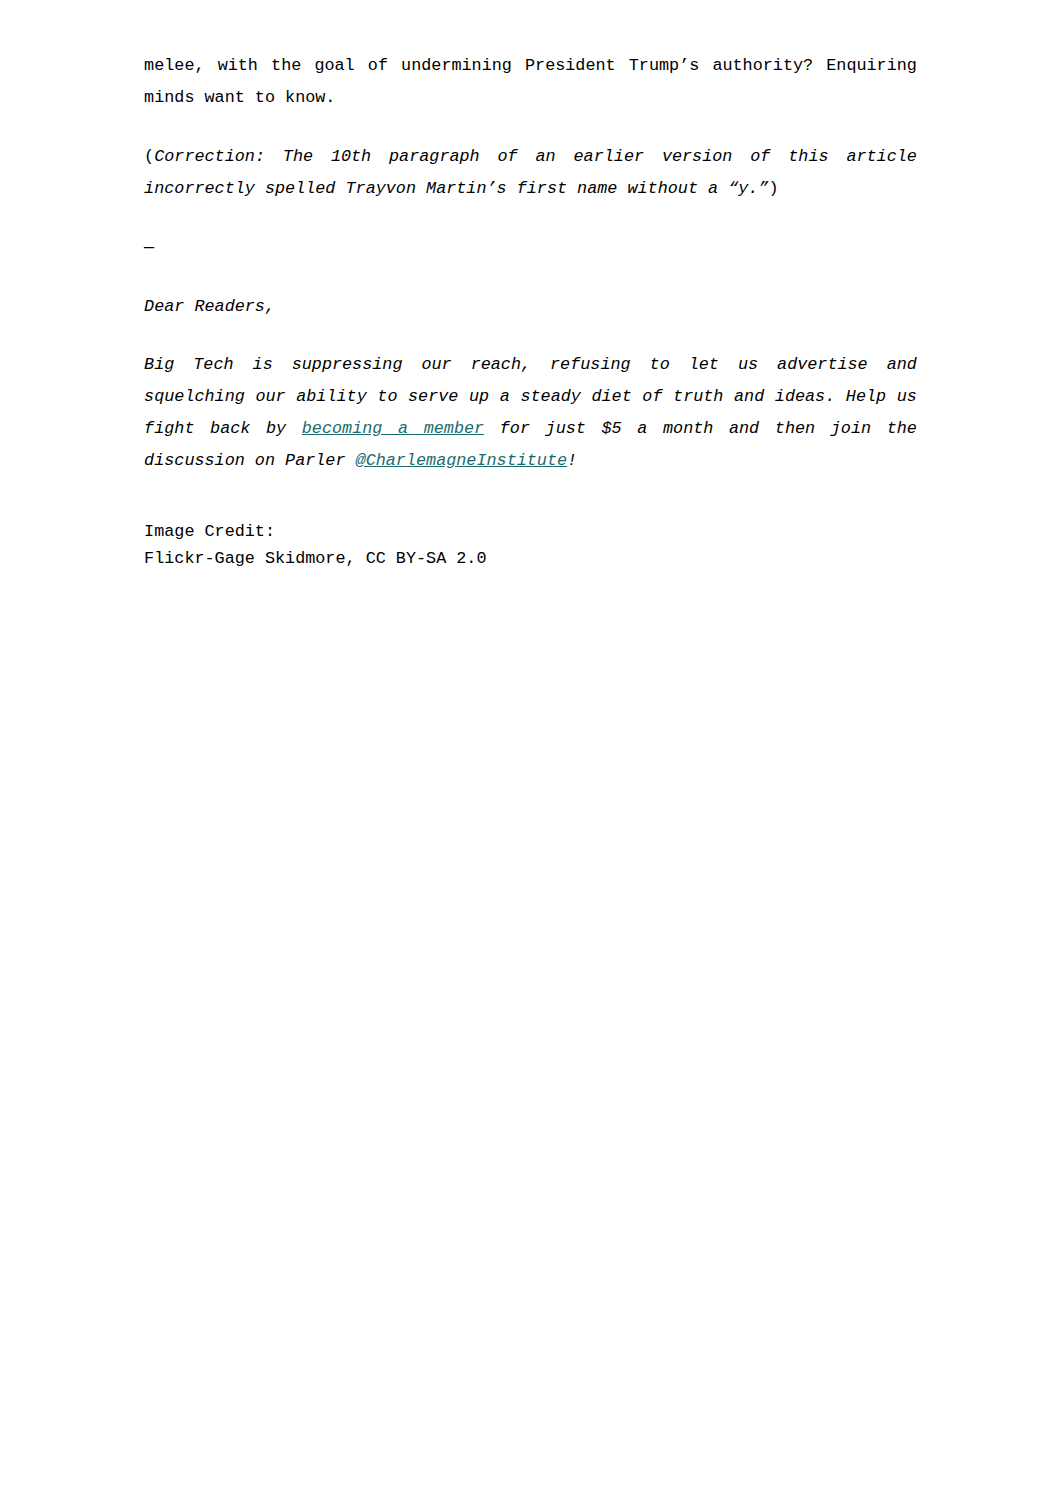melee, with the goal of undermining President Trump’s authority? Enquiring minds want to know.
(Correction: The 10th paragraph of an earlier version of this article incorrectly spelled Trayvon Martin’s first name without a “y.”)
—
Dear Readers,
Big Tech is suppressing our reach, refusing to let us advertise and squelching our ability to serve up a steady diet of truth and ideas. Help us fight back by becoming a member for just $5 a month and then join the discussion on Parler @CharlemagneInstitute!
Image Credit:
Flickr-Gage Skidmore, CC BY-SA 2.0